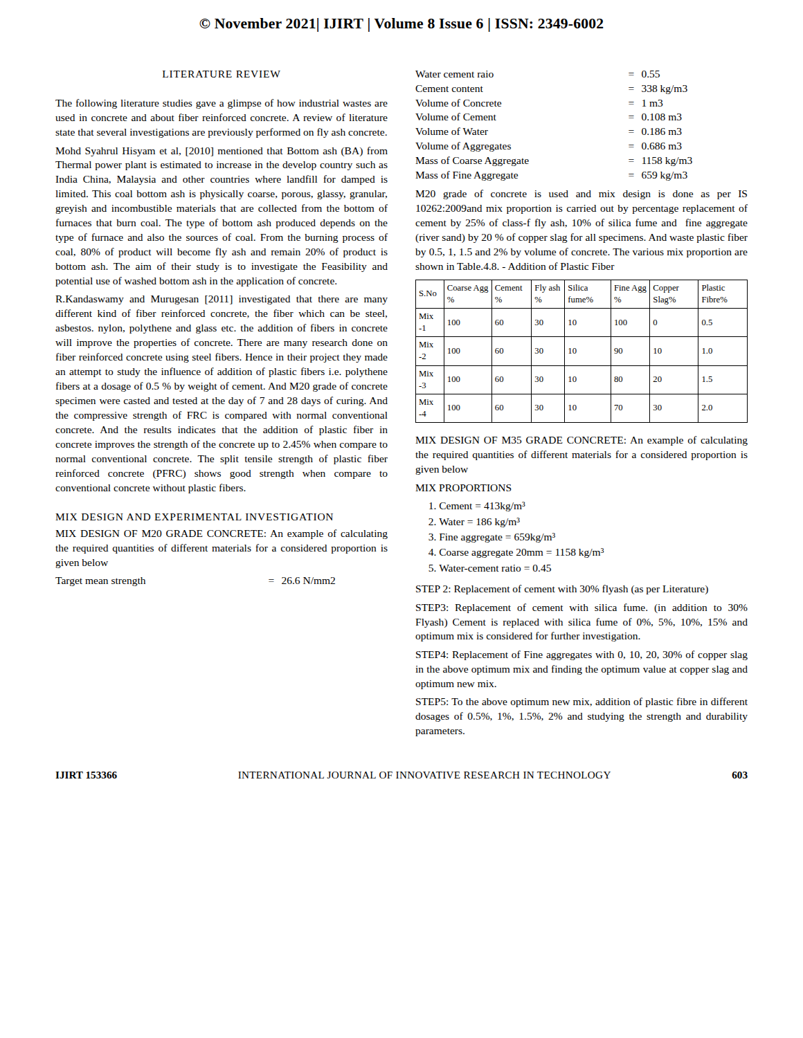© November 2021| IJIRT | Volume 8 Issue 6 | ISSN: 2349-6002
LITERATURE REVIEW
The following literature studies gave a glimpse of how industrial wastes are used in concrete and about fiber reinforced concrete. A review of literature state that several investigations are previously performed on fly ash concrete.
Mohd Syahrul Hisyam et al, [2010] mentioned that Bottom ash (BA) from Thermal power plant is estimated to increase in the develop country such as India China, Malaysia and other countries where landfill for damped is limited. This coal bottom ash is physically coarse, porous, glassy, granular, greyish and incombustible materials that are collected from the bottom of furnaces that burn coal. The type of bottom ash produced depends on the type of furnace and also the sources of coal. From the burning process of coal, 80% of product will become fly ash and remain 20% of product is bottom ash. The aim of their study is to investigate the Feasibility and potential use of washed bottom ash in the application of concrete.
R.Kandaswamy and Murugesan [2011] investigated that there are many different kind of fiber reinforced concrete, the fiber which can be steel, asbestos. nylon, polythene and glass etc. the addition of fibers in concrete will improve the properties of concrete. There are many research done on fiber reinforced concrete using steel fibers. Hence in their project they made an attempt to study the influence of addition of plastic fibers i.e. polythene fibers at a dosage of 0.5 % by weight of cement. And M20 grade of concrete specimen were casted and tested at the day of 7 and 28 days of curing. And the compressive strength of FRC is compared with normal conventional concrete. And the results indicates that the addition of plastic fiber in concrete improves the strength of the concrete up to 2.45% when compare to normal conventional concrete. The split tensile strength of plastic fiber reinforced concrete (PFRC) shows good strength when compare to conventional concrete without plastic fibers.
MIX DESIGN AND EXPERIMENTAL INVESTIGATION
MIX DESIGN OF M20 GRADE CONCRETE: An example of calculating the required quantities of different materials for a considered proportion is given below
| Target mean strength | = | 26.6 N/mm2 |
| Water cement raio | = | 0.55 |
| Cement content | = | 338 kg/m3 |
| Volume of Concrete | = | 1 m3 |
| Volume of Cement | = | 0.108 m3 |
| Volume of Water | = | 0.186 m3 |
| Volume of Aggregates | = | 0.686 m3 |
| Mass of Coarse Aggregate | = | 1158 kg/m3 |
| Mass of Fine Aggregate | = | 659 kg/m3 |
M20 grade of concrete is used and mix design is done as per IS 10262:2009and mix proportion is carried out by percentage replacement of cement by 25% of class-f fly ash, 10% of silica fume and fine aggregate (river sand) by 20 % of copper slag for all specimens. And waste plastic fiber by 0.5, 1, 1.5 and 2% by volume of concrete. The various mix proportion are shown in Table.4.8. - Addition of Plastic Fiber
| S.No | Coarse Agg % | Cement % | Fly ash % | Silica fume% | Fine Agg % | Copper Slag% | Plastic Fibre% |
| --- | --- | --- | --- | --- | --- | --- | --- |
| Mix -1 | 100 | 60 | 30 | 10 | 100 | 0 | 0.5 |
| Mix -2 | 100 | 60 | 30 | 10 | 90 | 10 | 1.0 |
| Mix -3 | 100 | 60 | 30 | 10 | 80 | 20 | 1.5 |
| Mix -4 | 100 | 60 | 30 | 10 | 70 | 30 | 2.0 |
MIX DESIGN OF M35 GRADE CONCRETE: An example of calculating the required quantities of different materials for a considered proportion is given below
MIX PROPORTIONS
Cement = 413kg/m³
Water = 186 kg/m³
Fine aggregate = 659kg/m³
Coarse aggregate 20mm = 1158 kg/m³
Water-cement ratio = 0.45
STEP 2: Replacement of cement with 30% flyash (as per Literature)
STEP3: Replacement of cement with silica fume. (in addition to 30% Flyash) Cement is replaced with silica fume of 0%, 5%, 10%, 15% and optimum mix is considered for further investigation.
STEP4: Replacement of Fine aggregates with 0, 10, 20, 30% of copper slag in the above optimum mix and finding the optimum value at copper slag and optimum new mix.
STEP5: To the above optimum new mix, addition of plastic fibre in different dosages of 0.5%, 1%, 1.5%, 2% and studying the strength and durability parameters.
IJIRT 153366 INTERNATIONAL JOURNAL OF INNOVATIVE RESEARCH IN TECHNOLOGY 603